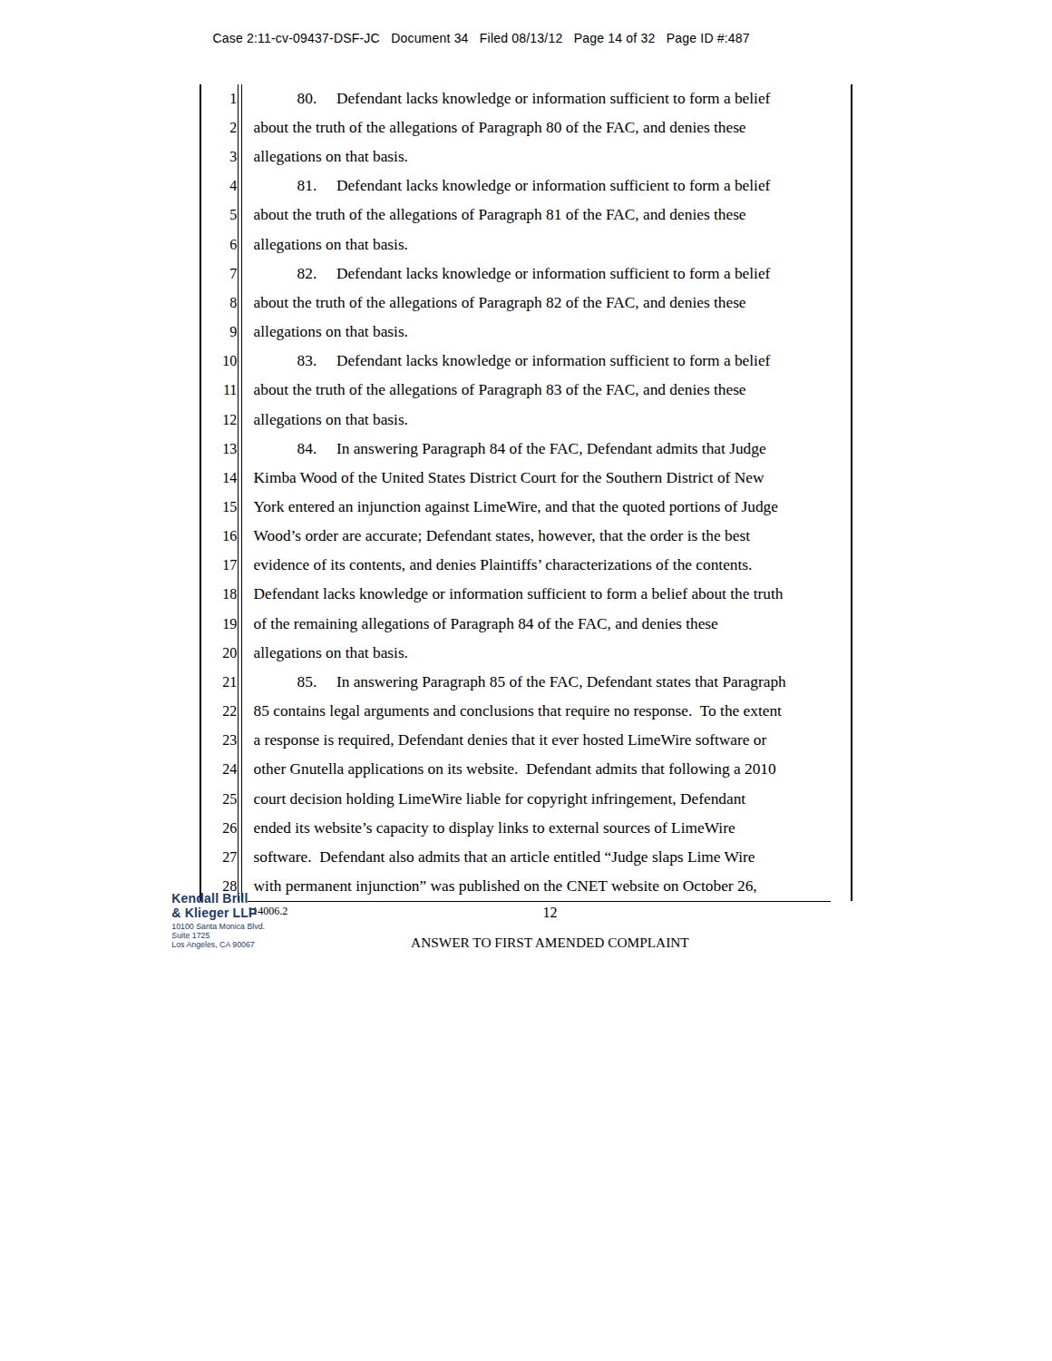Case 2:11-cv-09437-DSF-JC Document 34 Filed 08/13/12 Page 14 of 32 Page ID #:487
80. Defendant lacks knowledge or information sufficient to form a belief
about the truth of the allegations of Paragraph 80 of the FAC, and denies these
allegations on that basis.
81. Defendant lacks knowledge or information sufficient to form a belief
about the truth of the allegations of Paragraph 81 of the FAC, and denies these
allegations on that basis.
82. Defendant lacks knowledge or information sufficient to form a belief
about the truth of the allegations of Paragraph 82 of the FAC, and denies these
allegations on that basis.
83. Defendant lacks knowledge or information sufficient to form a belief
about the truth of the allegations of Paragraph 83 of the FAC, and denies these
allegations on that basis.
84. In answering Paragraph 84 of the FAC, Defendant admits that Judge
Kimba Wood of the United States District Court for the Southern District of New
York entered an injunction against LimeWire, and that the quoted portions of Judge
Wood’s order are accurate; Defendant states, however, that the order is the best
evidence of its contents, and denies Plaintiffs’ characterizations of the contents.
Defendant lacks knowledge or information sufficient to form a belief about the truth
of the remaining allegations of Paragraph 84 of the FAC, and denies these
allegations on that basis.
85. In answering Paragraph 85 of the FAC, Defendant states that Paragraph
85 contains legal arguments and conclusions that require no response. To the extent
a response is required, Defendant denies that it ever hosted LimeWire software or
other Gnutella applications on its website. Defendant admits that following a 2010
court decision holding LimeWire liable for copyright infringement, Defendant
ended its website’s capacity to display links to external sources of LimeWire
software. Defendant also admits that an article entitled “Judge slaps Lime Wire
with permanent injunction” was published on the CNET website on October 26,
114006.2
12
ANSWER TO FIRST AMENDED COMPLAINT
Kendall Brill
& Klieger LLP
10100 Santa Monica Blvd.
Suite 1725
Los Angeles, CA 90067